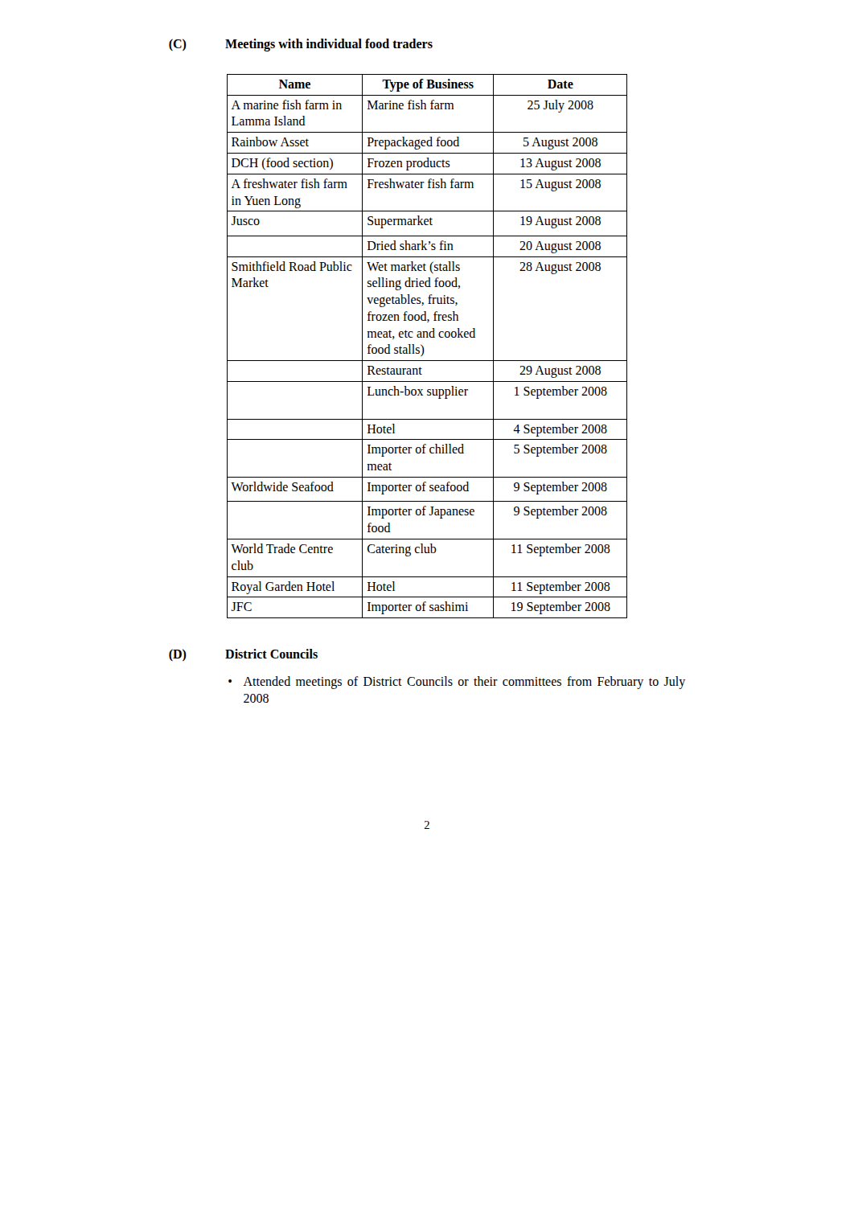(C) Meetings with individual food traders
| Name | Type of Business | Date |
| --- | --- | --- |
| A marine fish farm in Lamma Island | Marine fish farm | 25 July 2008 |
| Rainbow Asset | Prepackaged food | 5 August 2008 |
| DCH (food section) | Frozen products | 13 August 2008 |
| A freshwater fish farm in Yuen Long | Freshwater fish farm | 15 August 2008 |
| Jusco | Supermarket | 19 August 2008 |
| | Dried shark’s fin | 20 August 2008 |
| Smithfield Road Public Market | Wet market (stalls selling dried food, vegetables, fruits, frozen food, fresh meat, etc and cooked food stalls) | 28 August 2008 |
| | Restaurant | 29 August 2008 |
| | Lunch-box supplier | 1 September 2008 |
| | Hotel | 4 September 2008 |
| | Importer of chilled meat | 5 September 2008 |
| Worldwide Seafood | Importer of seafood | 9 September 2008 |
| | Importer of Japanese food | 9 September 2008 |
| World Trade Centre club | Catering club | 11 September 2008 |
| Royal Garden Hotel | Hotel | 11 September 2008 |
| JFC | Importer of sashimi | 19 September 2008 |
(D) District Councils
Attended meetings of District Councils or their committees from February to July 2008
2